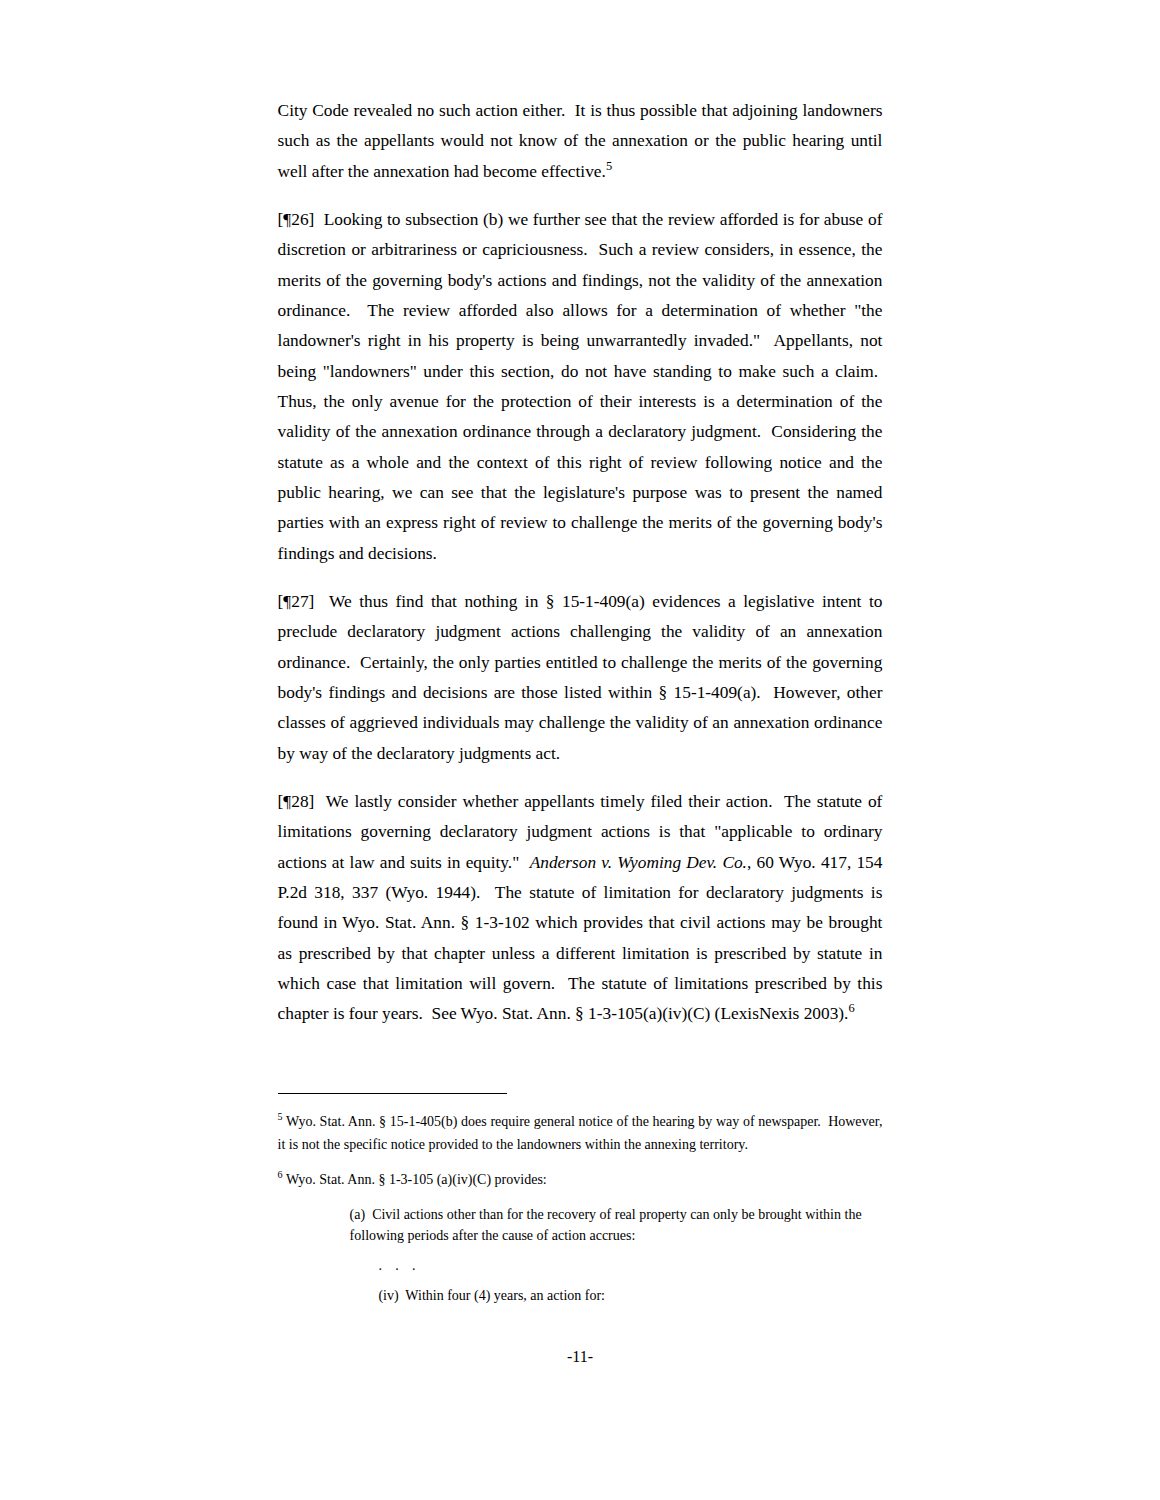City Code revealed no such action either. It is thus possible that adjoining landowners such as the appellants would not know of the annexation or the public hearing until well after the annexation had become effective.5
[¶26] Looking to subsection (b) we further see that the review afforded is for abuse of discretion or arbitrariness or capriciousness. Such a review considers, in essence, the merits of the governing body's actions and findings, not the validity of the annexation ordinance. The review afforded also allows for a determination of whether "the landowner's right in his property is being unwarrantedly invaded." Appellants, not being "landowners" under this section, do not have standing to make such a claim. Thus, the only avenue for the protection of their interests is a determination of the validity of the annexation ordinance through a declaratory judgment. Considering the statute as a whole and the context of this right of review following notice and the public hearing, we can see that the legislature's purpose was to present the named parties with an express right of review to challenge the merits of the governing body's findings and decisions.
[¶27] We thus find that nothing in § 15-1-409(a) evidences a legislative intent to preclude declaratory judgment actions challenging the validity of an annexation ordinance. Certainly, the only parties entitled to challenge the merits of the governing body's findings and decisions are those listed within § 15-1-409(a). However, other classes of aggrieved individuals may challenge the validity of an annexation ordinance by way of the declaratory judgments act.
[¶28] We lastly consider whether appellants timely filed their action. The statute of limitations governing declaratory judgment actions is that "applicable to ordinary actions at law and suits in equity." Anderson v. Wyoming Dev. Co., 60 Wyo. 417, 154 P.2d 318, 337 (Wyo. 1944). The statute of limitation for declaratory judgments is found in Wyo. Stat. Ann. § 1-3-102 which provides that civil actions may be brought as prescribed by that chapter unless a different limitation is prescribed by statute in which case that limitation will govern. The statute of limitations prescribed by this chapter is four years. See Wyo. Stat. Ann. § 1-3-105(a)(iv)(C) (LexisNexis 2003).6
5 Wyo. Stat. Ann. § 15-1-405(b) does require general notice of the hearing by way of newspaper. However, it is not the specific notice provided to the landowners within the annexing territory.
6 Wyo. Stat. Ann. § 1-3-105 (a)(iv)(C) provides:
(a) Civil actions other than for the recovery of real property can only be brought within the following periods after the cause of action accrues:
. . .
(iv) Within four (4) years, an action for:
-11-